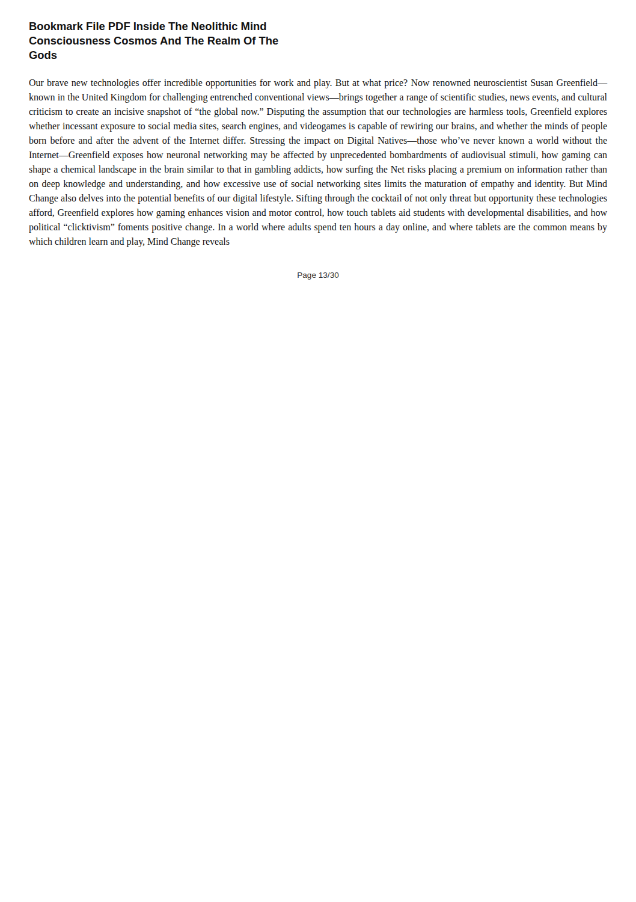Bookmark File PDF Inside The Neolithic Mind Consciousness Cosmos And The Realm Of The Gods
Our brave new technologies offer incredible opportunities for work and play. But at what price? Now renowned neuroscientist Susan Greenfield—known in the United Kingdom for challenging entrenched conventional views—brings together a range of scientific studies, news events, and cultural criticism to create an incisive snapshot of “the global now.” Disputing the assumption that our technologies are harmless tools, Greenfield explores whether incessant exposure to social media sites, search engines, and videogames is capable of rewiring our brains, and whether the minds of people born before and after the advent of the Internet differ. Stressing the impact on Digital Natives—those who’ve never known a world without the Internet—Greenfield exposes how neuronal networking may be affected by unprecedented bombardments of audiovisual stimuli, how gaming can shape a chemical landscape in the brain similar to that in gambling addicts, how surfing the Net risks placing a premium on information rather than on deep knowledge and understanding, and how excessive use of social networking sites limits the maturation of empathy and identity. But Mind Change also delves into the potential benefits of our digital lifestyle. Sifting through the cocktail of not only threat but opportunity these technologies afford, Greenfield explores how gaming enhances vision and motor control, how touch tablets aid students with developmental disabilities, and how political “clicktivism” foments positive change. In a world where adults spend ten hours a day online, and where tablets are the common means by which children learn and play, Mind Change reveals
Page 13/30